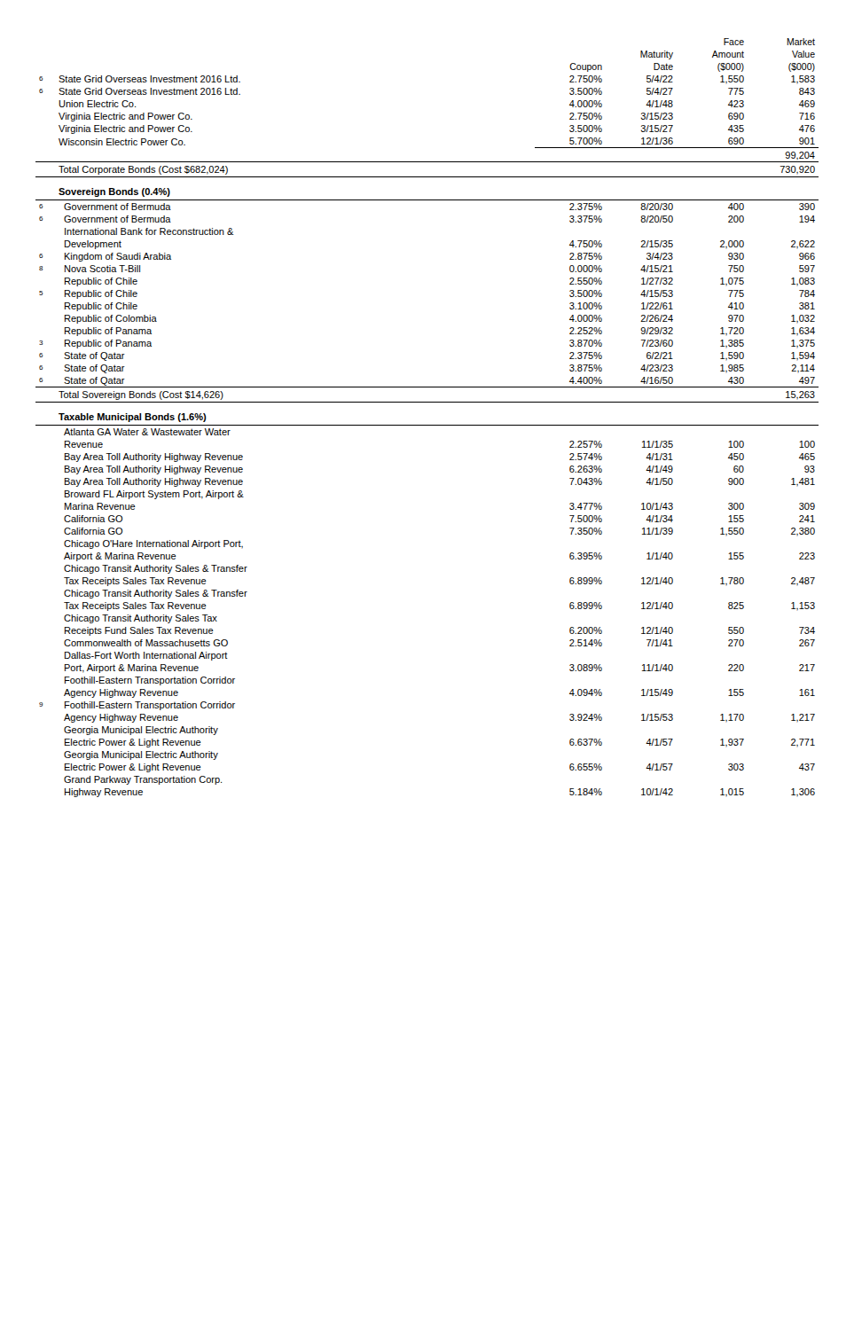| | | | | Face | Market |
| --- | --- | --- | --- | --- | --- |
| | | | Maturity | Amount | Value |
| | | Coupon | Date | ($000) | ($000) |
| 6 | State Grid Overseas Investment 2016 Ltd. | 2.750% | 5/4/22 | 1,550 | 1,583 |
| 6 | State Grid Overseas Investment 2016 Ltd. | 3.500% | 5/4/27 | 775 | 843 |
| | Union Electric Co. | 4.000% | 4/1/48 | 423 | 469 |
| | Virginia Electric and Power Co. | 2.750% | 3/15/23 | 690 | 716 |
| | Virginia Electric and Power Co. | 3.500% | 3/15/27 | 435 | 476 |
| | Wisconsin Electric Power Co. | 5.700% | 12/1/36 | 690 | 901 |
| | | | | | 99,204 |
| | Total Corporate Bonds (Cost $682,024) | | | | 730,920 |
| | Sovereign Bonds (0.4%) | |
| 6 | Government of Bermuda | 2.375% | 8/20/30 | 400 | 390 |
| 6 | Government of Bermuda | 3.375% | 8/20/50 | 200 | 194 |
| | International Bank for Reconstruction & | | | | |
| | Development | 4.750% | 2/15/35 | 2,000 | 2,622 |
| 6 | Kingdom of Saudi Arabia | 2.875% | 3/4/23 | 930 | 966 |
| 8 | Nova Scotia T-Bill | 0.000% | 4/15/21 | 750 | 597 |
| | Republic of Chile | 2.550% | 1/27/32 | 1,075 | 1,083 |
| 5 | Republic of Chile | 3.500% | 4/15/53 | 775 | 784 |
| | Republic of Chile | 3.100% | 1/22/61 | 410 | 381 |
| | Republic of Colombia | 4.000% | 2/26/24 | 970 | 1,032 |
| | Republic of Panama | 2.252% | 9/29/32 | 1,720 | 1,634 |
| 3 | Republic of Panama | 3.870% | 7/23/60 | 1,385 | 1,375 |
| 6 | State of Qatar | 2.375% | 6/2/21 | 1,590 | 1,594 |
| 6 | State of Qatar | 3.875% | 4/23/23 | 1,985 | 2,114 |
| 6 | State of Qatar | 4.400% | 4/16/50 | 430 | 497 |
| | Total Sovereign Bonds (Cost $14,626) | | | | 15,263 |
| | Taxable Municipal Bonds (1.6%) | |
| | Atlanta GA Water & Wastewater Water | | | | |
| | Revenue | 2.257% | 11/1/35 | 100 | 100 |
| | Bay Area Toll Authority Highway Revenue | 2.574% | 4/1/31 | 450 | 465 |
| | Bay Area Toll Authority Highway Revenue | 6.263% | 4/1/49 | 60 | 93 |
| | Bay Area Toll Authority Highway Revenue | 7.043% | 4/1/50 | 900 | 1,481 |
| | Broward FL Airport System Port, Airport & | | | | |
| | Marina Revenue | 3.477% | 10/1/43 | 300 | 309 |
| | California GO | 7.500% | 4/1/34 | 155 | 241 |
| | California GO | 7.350% | 11/1/39 | 1,550 | 2,380 |
| | Chicago O'Hare International Airport Port, | | | | |
| | Airport & Marina Revenue | 6.395% | 1/1/40 | 155 | 223 |
| | Chicago Transit Authority Sales & Transfer | | | | |
| | Tax Receipts Sales Tax Revenue | 6.899% | 12/1/40 | 1,780 | 2,487 |
| | Chicago Transit Authority Sales & Transfer | | | | |
| | Tax Receipts Sales Tax Revenue | 6.899% | 12/1/40 | 825 | 1,153 |
| | Chicago Transit Authority Sales Tax | | | | |
| | Receipts Fund Sales Tax Revenue | 6.200% | 12/1/40 | 550 | 734 |
| | Commonwealth of Massachusetts GO | 2.514% | 7/1/41 | 270 | 267 |
| | Dallas-Fort Worth International Airport | | | | |
| | Port, Airport & Marina Revenue | 3.089% | 11/1/40 | 220 | 217 |
| | Foothill-Eastern Transportation Corridor | | | | |
| | Agency Highway Revenue | 4.094% | 1/15/49 | 155 | 161 |
| 9 | Foothill-Eastern Transportation Corridor | | | | |
| | Agency Highway Revenue | 3.924% | 1/15/53 | 1,170 | 1,217 |
| | Georgia Municipal Electric Authority | | | | |
| | Electric Power & Light Revenue | 6.637% | 4/1/57 | 1,937 | 2,771 |
| | Georgia Municipal Electric Authority | | | | |
| | Electric Power & Light Revenue | 6.655% | 4/1/57 | 303 | 437 |
| | Grand Parkway Transportation Corp. | | | | |
| | Highway Revenue | 5.184% | 10/1/42 | 1,015 | 1,306 |